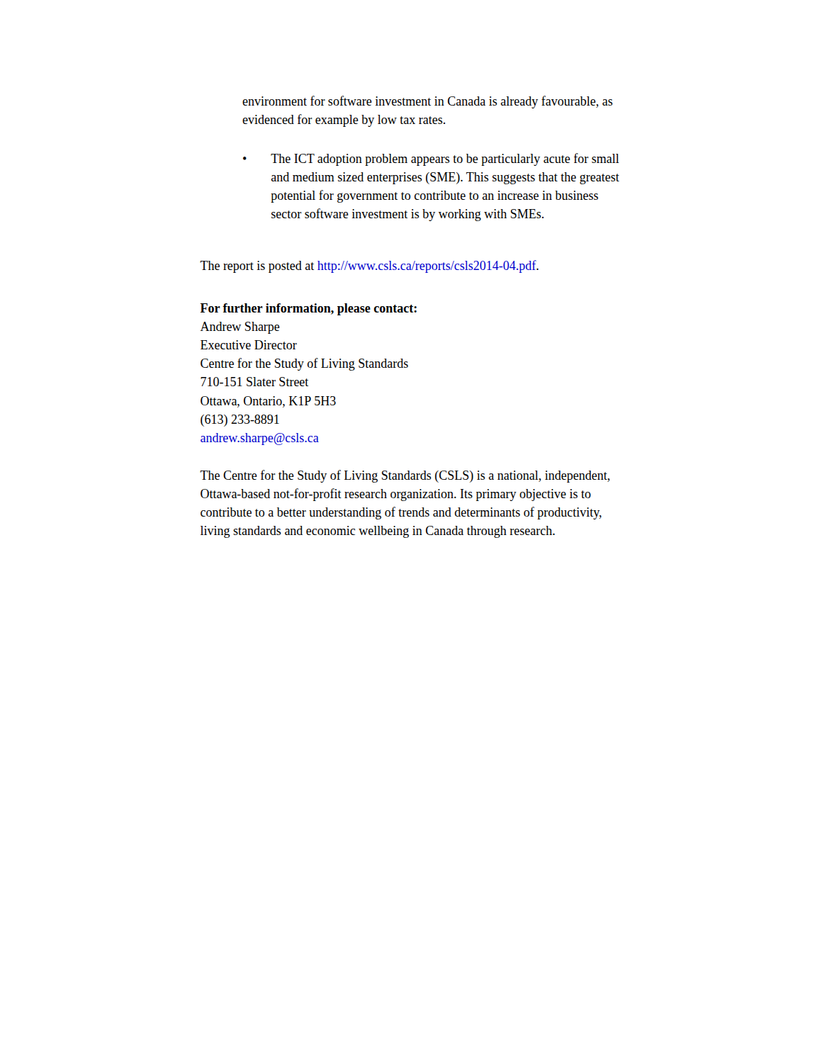environment for software investment in Canada is already favourable, as evidenced for example by low tax rates.
The ICT adoption problem appears to be particularly acute for small and medium sized enterprises (SME). This suggests that the greatest potential for government to contribute to an increase in business sector software investment is by working with SMEs.
The report is posted at http://www.csls.ca/reports/csls2014-04.pdf.
For further information, please contact:
Andrew Sharpe
Executive Director
Centre for the Study of Living Standards
710-151 Slater Street
Ottawa, Ontario, K1P 5H3
(613) 233-8891
andrew.sharpe@csls.ca
The Centre for the Study of Living Standards (CSLS) is a national, independent, Ottawa-based not-for-profit research organization. Its primary objective is to contribute to a better understanding of trends and determinants of productivity, living standards and economic wellbeing in Canada through research.